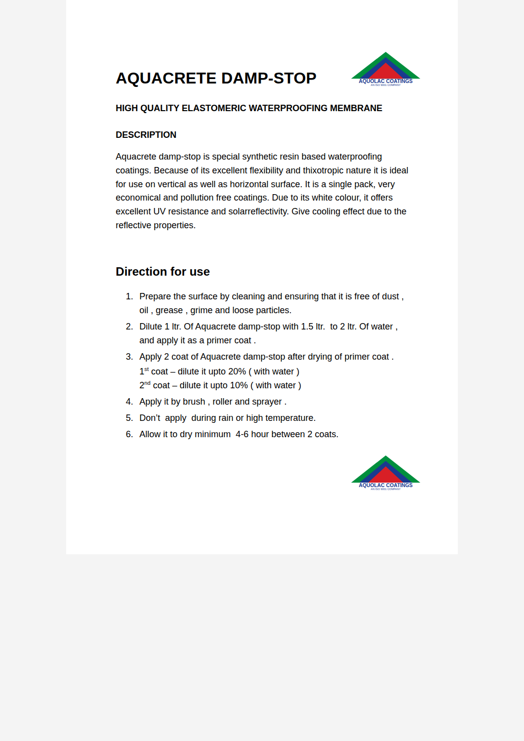AQUACRETE DAMP-STOP
HIGH QUALITY ELASTOMERIC WATERPROOFING MEMBRANE
DESCRIPTION
Aquacrete damp-stop is special synthetic resin based waterproofing coatings. Because of its excellent flexibility and thixotropic nature it is ideal for use on vertical as well as horizontal surface. It is a single pack, very economical and pollution free coatings. Due to its white colour, it offers excellent UV resistance and solarreflectivity. Give cooling effect due to the reflective properties.
Direction for use
Prepare the surface by cleaning and ensuring that it is free of dust , oil , grease , grime and loose particles.
Dilute 1 ltr. Of Aquacrete damp-stop with 1.5 ltr. to 2 ltr. Of water , and apply it as a primer coat .
Apply 2 coat of Aquacrete damp-stop after drying of primer coat .
1st coat – dilute it upto 20% ( with water ) 2nd coat – dilute it upto 10% ( with water )
Apply it by brush , roller and sprayer .
Don’t apply during rain or high temperature.
Allow it to dry minimum 4-6 hour between 2 coats.